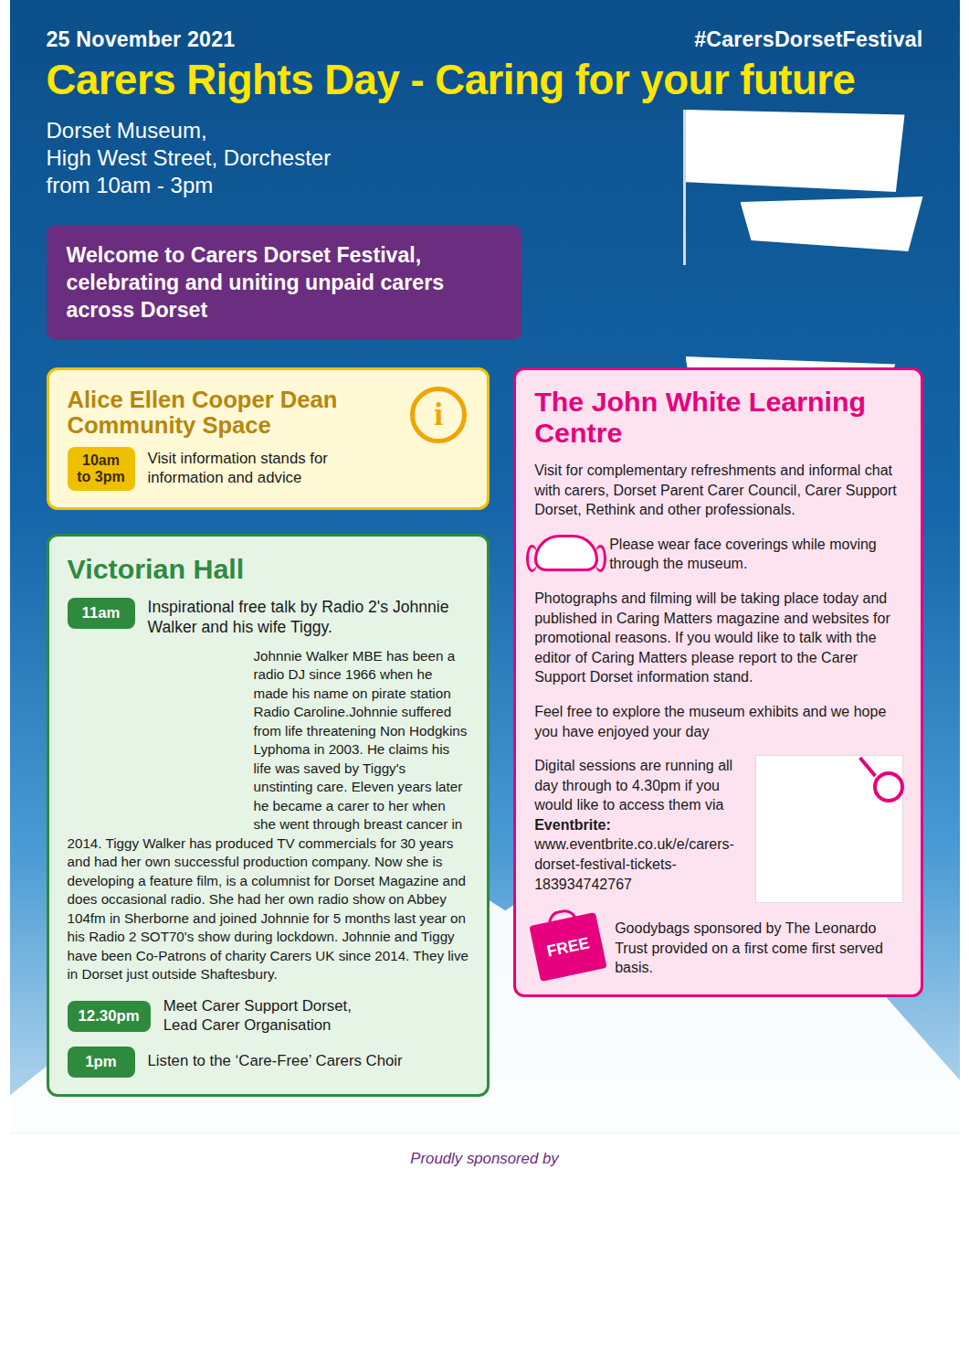25 November 2021 #CarersDorsetFestival
Carers Rights Day - Caring for your future
Dorset Museum,
High West Street, Dorchester
from 10am - 3pm
Welcome to Carers Dorset Festival, celebrating and uniting unpaid carers across Dorset
Alice Ellen Cooper Dean Community Space
i
10am
to 3pm
Visit information stands for information and advice
Victorian Hall
11am
Inspirational free talk by Radio 2's Johnnie Walker and his wife Tiggy.
Johnnie Walker MBE has been a radio DJ since 1966 when he made his name on pirate station Radio Caroline.Johnnie suffered from life threatening Non Hodgkins Lyphoma in 2003. He claims his life was saved by Tiggy's unstinting care. Eleven years later he became a carer to her when she went through breast cancer in 2014. Tiggy Walker has produced TV commercials for 30 years and had her own successful production company. Now she is developing a feature film, is a columnist for Dorset Magazine and does occasional radio. She had her own radio show on Abbey 104fm in Sherborne and joined Johnnie for 5 months last year on his Radio 2 SOT70's show during lockdown. Johnnie and Tiggy have been Co-Patrons of charity Carers UK since 2014. They live in Dorset just outside Shaftesbury.
12.30pm
Meet Carer Support Dorset,
Lead Carer Organisation
1pm
Listen to the ‘Care-Free’ Carers Choir
The John White Learning Centre
Visit for complementary refreshments and informal chat with carers, Dorset Parent Carer Council, Carer Support Dorset, Rethink and other professionals.
Please wear face coverings while moving through the museum.
Photographs and filming will be taking place today and published in Caring Matters magazine and websites for promotional reasons. If you would like to talk with the editor of Caring Matters please report to the Carer Support Dorset information stand.
Feel free to explore the museum exhibits and we hope you have enjoyed your day
Digital sessions are running all day through to 4.30pm if you would like to access them via Eventbrite:
www.eventbrite.co.uk/e/carers-dorset-festival-tickets-183934742767
FREE
Goodybags sponsored by The Leonardo Trust provided on a first come first served basis.
Proudly sponsored by